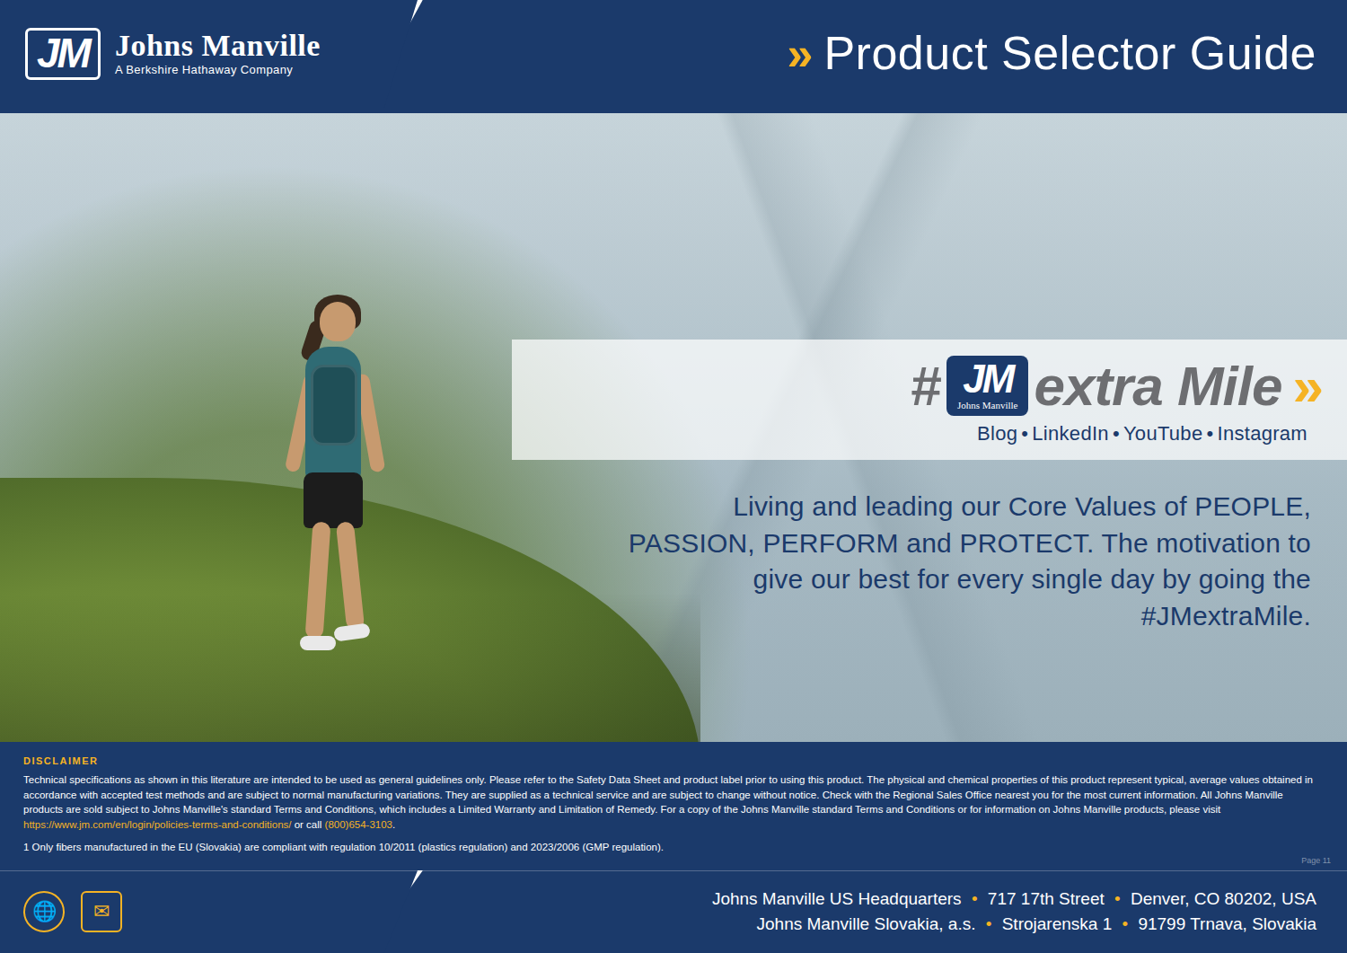JM
Johns Manville
A Berkshire Hathaway Company
»
Product Selector Guide
# JM Johns Manville extra Mile »
Blog•LinkedIn•YouTube•Instagram
Living and leading our Core Values of PEOPLE, PASSION, PERFORM and PROTECT. The motivation to give our best for every single day by going the #JMextraMile.
DISCLAIMER
Technical specifications as shown in this literature are intended to be used as general guidelines only. Please refer to the Safety Data Sheet and product label prior to using this product. The physical and chemical properties of this product represent typical, average values obtained in accordance with accepted test methods and are subject to normal manufacturing variations. They are supplied as a technical service and are subject to change without notice. Check with the Regional Sales Office nearest you for the most current information. All Johns Manville products are sold subject to Johns Manville's standard Terms and Conditions, which includes a Limited Warranty and Limitation of Remedy. For a copy of the Johns Manville standard Terms and Conditions or for information on Johns Manville products, please visit https://www.jm.com/en/login/policies-terms-and-conditions/ or call (800)654-3103.
1 Only fibers manufactured in the EU (Slovakia) are compliant with regulation 10/2011 (plastics regulation) and 2023/2006 (GMP regulation).
Page 11
🌐 ✉
Johns Manville US Headquarters • 717 17th Street • Denver, CO 80202, USA
Johns Manville Slovakia, a.s. • Strojarenska 1 • 91799 Trnava, Slovakia